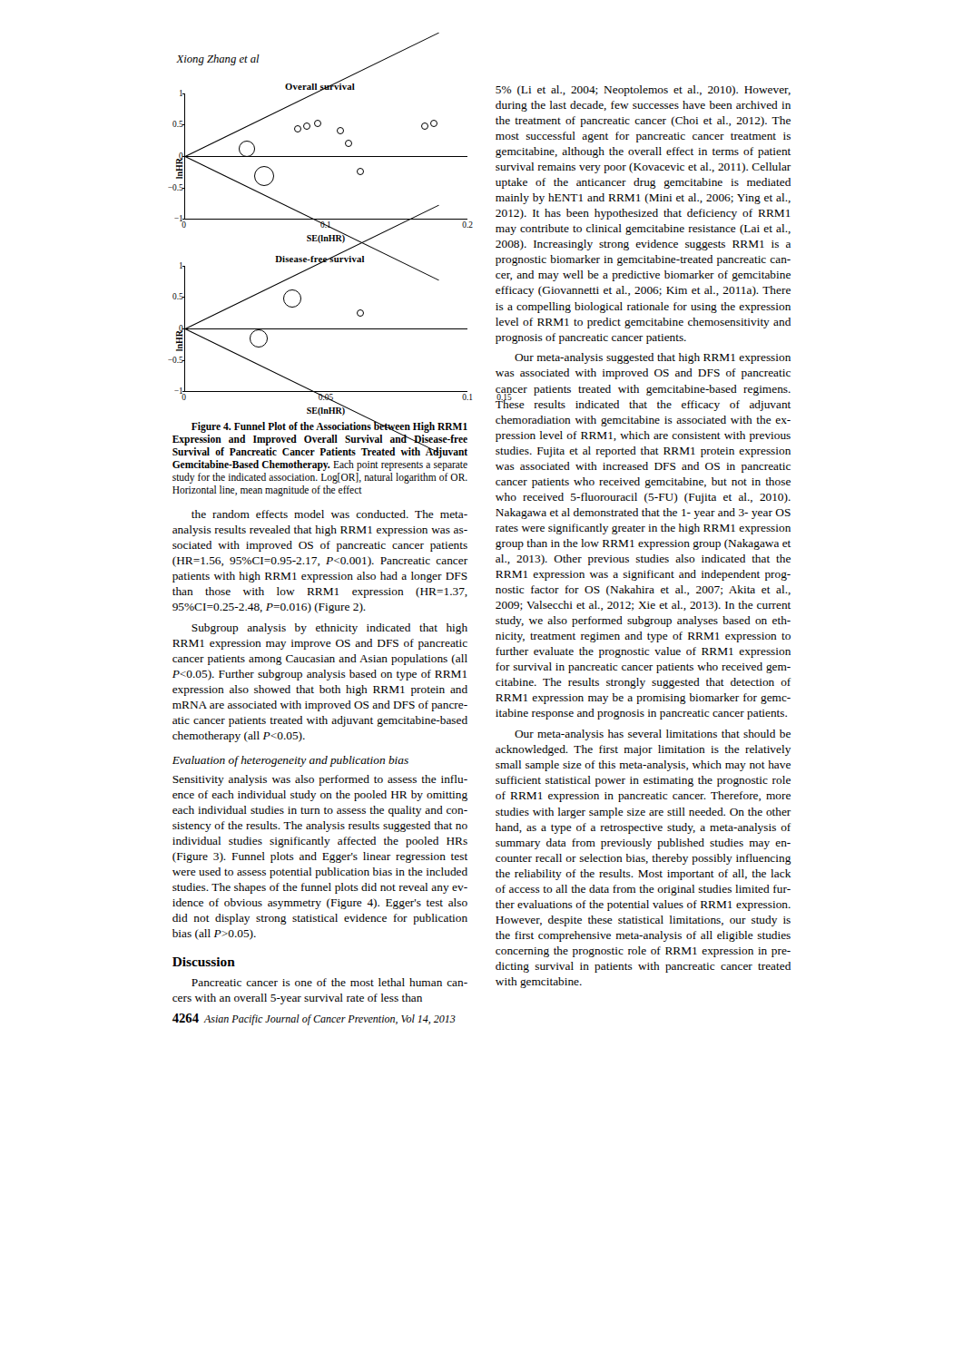Xiong Zhang et al
Overall survival
lnHR
1
0.5
0
−0.5
−1
0 0.1 0.2
SE(lnHR)
Disease-free survival
lnHR
1
0.5
0
−0.5
−1
0 0.05 0.1 0.15
SE(lnHR)
Figure 4. Funnel Plot of the Associations between High RRM1 Expression and Improved Overall Survival and Disease-free Survival of Pancreatic Cancer Patients Treated with Adjuvant Gemcitabine-Based Chemotherapy. Each point represents a separate study for the indicated association. Log[OR], natural logarithm of OR. Horizontal line, mean magnitude of the effect
the random effects model was conducted. The meta-analysis results revealed that high RRM1 expression was associated with improved OS of pancreatic cancer patients (HR=1.56, 95%CI=0.95-2.17, P<0.001). Pancreatic cancer patients with high RRM1 expression also had a longer DFS than those with low RRM1 expression (HR=1.37, 95%CI=0.25-2.48, P=0.016) (Figure 2).
Subgroup analysis by ethnicity indicated that high RRM1 expression may improve OS and DFS of pancreatic cancer patients among Caucasian and Asian populations (all P<0.05). Further subgroup analysis based on type of RRM1 expression also showed that both high RRM1 protein and mRNA are associated with improved OS and DFS of pancreatic cancer patients treated with adjuvant gemcitabine-based chemotherapy (all P<0.05).
Evaluation of heterogeneity and publication bias
Sensitivity analysis was also performed to assess the influence of each individual study on the pooled HR by omitting each individual studies in turn to assess the quality and consistency of the results. The analysis results suggested that no individual studies significantly affected the pooled HRs (Figure 3). Funnel plots and Egger's linear regression test were used to assess potential publication bias in the included studies. The shapes of the funnel plots did not reveal any evidence of obvious asymmetry (Figure 4). Egger's test also did not display strong statistical evidence for publication bias (all P>0.05).
Discussion
Pancreatic cancer is one of the most lethal human cancers with an overall 5-year survival rate of less than
5% (Li et al., 2004; Neoptolemos et al., 2010). However, during the last decade, few successes have been archived in the treatment of pancreatic cancer (Choi et al., 2012). The most successful agent for pancreatic cancer treatment is gemcitabine, although the overall effect in terms of patient survival remains very poor (Kovacevic et al., 2011). Cellular uptake of the anticancer drug gemcitabine is mediated mainly by hENT1 and RRM1 (Mini et al., 2006; Ying et al., 2012). It has been hypothesized that deficiency of RRM1 may contribute to clinical gemcitabine resistance (Lai et al., 2008). Increasingly strong evidence suggests RRM1 is a prognostic biomarker in gemcitabine-treated pancreatic cancer, and may well be a predictive biomarker of gemcitabine efficacy (Giovannetti et al., 2006; Kim et al., 2011a). There is a compelling biological rationale for using the expression level of RRM1 to predict gemcitabine chemosensitivity and prognosis of pancreatic cancer patients.
Our meta-analysis suggested that high RRM1 expression was associated with improved OS and DFS of pancreatic cancer patients treated with gemcitabine-based regimens. These results indicated that the efficacy of adjuvant chemoradiation with gemcitabine is associated with the expression level of RRM1, which are consistent with previous studies. Fujita et al reported that RRM1 protein expression was associated with increased DFS and OS in pancreatic cancer patients who received gemcitabine, but not in those who received 5-fluorouracil (5-FU) (Fujita et al., 2010). Nakagawa et al demonstrated that the 1- year and 3- year OS rates were significantly greater in the high RRM1 expression group than in the low RRM1 expression group (Nakagawa et al., 2013). Other previous studies also indicated that the RRM1 expression was a significant and independent prognostic factor for OS (Nakahira et al., 2007; Akita et al., 2009; Valsecchi et al., 2012; Xie et al., 2013). In the current study, we also performed subgroup analyses based on ethnicity, treatment regimen and type of RRM1 expression to further evaluate the prognostic value of RRM1 expression for survival in pancreatic cancer patients who received gemcitabine. The results strongly suggested that detection of RRM1 expression may be a promising biomarker for gemcitabine response and prognosis in pancreatic cancer patients.
Our meta-analysis has several limitations that should be acknowledged. The first major limitation is the relatively small sample size of this meta-analysis, which may not have sufficient statistical power in estimating the prognostic role of RRM1 expression in pancreatic cancer. Therefore, more studies with larger sample size are still needed. On the other hand, as a type of a retrospective study, a meta-analysis of summary data from previously published studies may encounter recall or selection bias, thereby possibly influencing the reliability of the results. Most important of all, the lack of access to all the data from the original studies limited further evaluations of the potential values of RRM1 expression. However, despite these statistical limitations, our study is the first comprehensive meta-analysis of all eligible studies concerning the prognostic role of RRM1 expression in predicting survival in patients with pancreatic cancer treated with gemcitabine.
4264 Asian Pacific Journal of Cancer Prevention, Vol 14, 2013